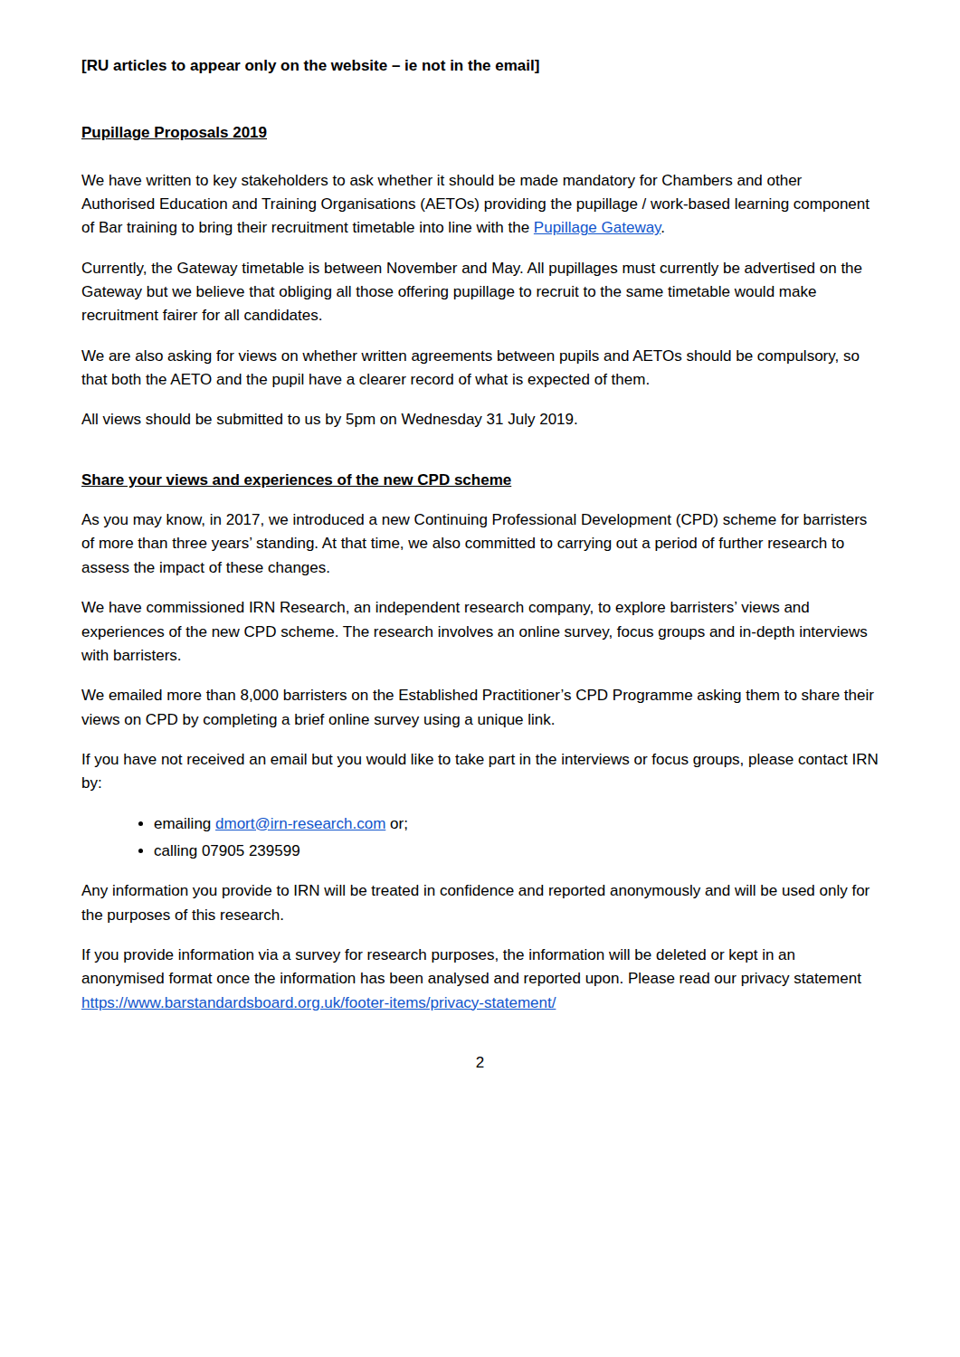[RU articles to appear only on the website – ie not in the email]
Pupillage Proposals 2019
We have written to key stakeholders to ask whether it should be made mandatory for Chambers and other Authorised Education and Training Organisations (AETOs) providing the pupillage / work-based learning component of Bar training to bring their recruitment timetable into line with the Pupillage Gateway.
Currently, the Gateway timetable is between November and May. All pupillages must currently be advertised on the Gateway but we believe that obliging all those offering pupillage to recruit to the same timetable would make recruitment fairer for all candidates.
We are also asking for views on whether written agreements between pupils and AETOs should be compulsory, so that both the AETO and the pupil have a clearer record of what is expected of them.
All views should be submitted to us by 5pm on Wednesday 31 July 2019.
Share your views and experiences of the new CPD scheme
As you may know, in 2017, we introduced a new Continuing Professional Development (CPD) scheme for barristers of more than three years’ standing. At that time, we also committed to carrying out a period of further research to assess the impact of these changes.
We have commissioned IRN Research, an independent research company, to explore barristers’ views and experiences of the new CPD scheme. The research involves an online survey, focus groups and in-depth interviews with barristers.
We emailed more than 8,000 barristers on the Established Practitioner’s CPD Programme asking them to share their views on CPD by completing a brief online survey using a unique link.
If you have not received an email but you would like to take part in the interviews or focus groups, please contact IRN by:
emailing dmort@irn-research.com or;
calling 07905 239599
Any information you provide to IRN will be treated in confidence and reported anonymously and will be used only for the purposes of this research.
If you provide information via a survey for research purposes, the information will be deleted or kept in an anonymised format once the information has been analysed and reported upon. Please read our privacy statement https://www.barstandardsboard.org.uk/footer-items/privacy-statement/
2